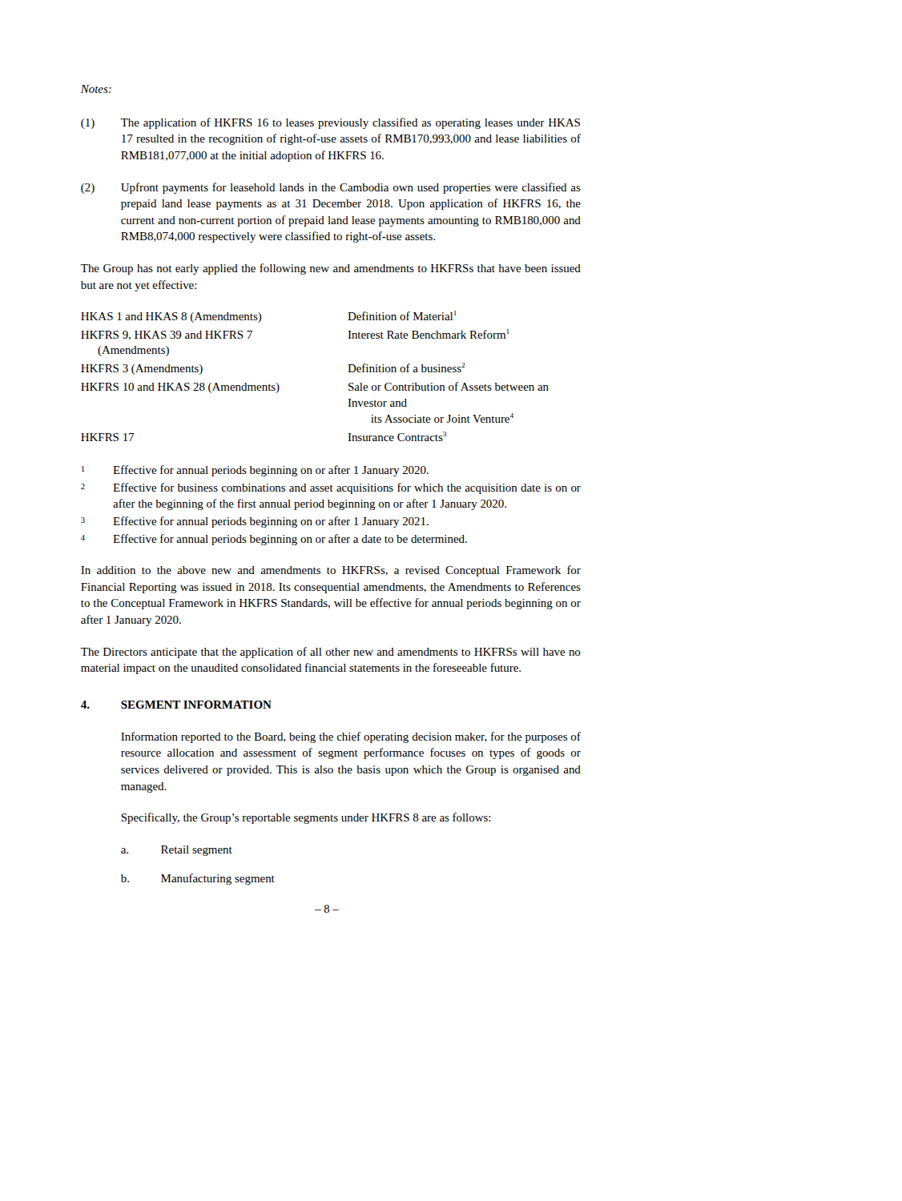Notes:
(1)
The application of HKFRS 16 to leases previously classified as operating leases under HKAS 17 resulted in the recognition of right-of-use assets of RMB170,993,000 and lease liabilities of RMB181,077,000 at the initial adoption of HKFRS 16.
(2)
Upfront payments for leasehold lands in the Cambodia own used properties were classified as prepaid land lease payments as at 31 December 2018. Upon application of HKFRS 16, the current and non-current portion of prepaid land lease payments amounting to RMB180,000 and RMB8,074,000 respectively were classified to right-of-use assets.
The Group has not early applied the following new and amendments to HKFRSs that have been issued but are not yet effective:
| HKAS 1 and HKAS 8 (Amendments) | Definition of Material 1 |
| HKFRS 9, HKAS 39 and HKFRS 7 (Amendments) | Interest Rate Benchmark Reform 1 |
| HKFRS 3 (Amendments) | Definition of a business 2 |
| HKFRS 10 and HKAS 28 (Amendments) | Sale or Contribution of Assets between an Investor and its Associate or Joint Venture 4 |
| HKFRS 17 | Insurance Contracts 3 |
1
Effective for annual periods beginning on or after 1 January 2020.
2
Effective for business combinations and asset acquisitions for which the acquisition date is on or after the beginning of the first annual period beginning on or after 1 January 2020.
3
Effective for annual periods beginning on or after 1 January 2021.
4
Effective for annual periods beginning on or after a date to be determined.
In addition to the above new and amendments to HKFRSs, a revised Conceptual Framework for Financial Reporting was issued in 2018. Its consequential amendments, the Amendments to References to the Conceptual Framework in HKFRS Standards, will be effective for annual periods beginning on or after 1 January 2020.
The Directors anticipate that the application of all other new and amendments to HKFRSs will have no material impact on the unaudited consolidated financial statements in the foreseeable future.
4.
SEGMENT INFORMATION
Information reported to the Board, being the chief operating decision maker, for the purposes of resource allocation and assessment of segment performance focuses on types of goods or services delivered or provided. This is also the basis upon which the Group is organised and managed.
Specifically, the Group’s reportable segments under HKFRS 8 are as follows:
a.
Retail segment
b.
Manufacturing segment
– 8 –